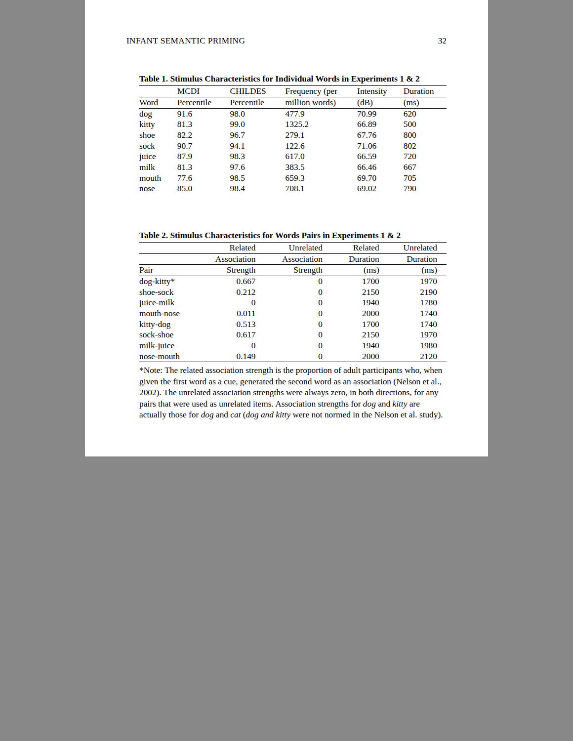INFANT SEMANTIC PRIMING 32
Table 1. Stimulus Characteristics for Individual Words in Experiments 1 & 2
| | MCDI | CHILDES | Frequency (per | Intensity | Duration |
| --- | --- | --- | --- | --- | --- |
| Word | Percentile | Percentile | million words) | (dB) | (ms) |
| dog | 91.6 | 98.0 | 477.9 | 70.99 | 620 |
| kitty | 81.3 | 99.0 | 1325.2 | 66.89 | 500 |
| shoe | 82.2 | 96.7 | 279.1 | 67.76 | 800 |
| sock | 90.7 | 94.1 | 122.6 | 71.06 | 802 |
| juice | 87.9 | 98.3 | 617.0 | 66.59 | 720 |
| milk | 81.3 | 97.6 | 383.5 | 66.46 | 667 |
| mouth | 77.6 | 98.5 | 659.3 | 69.70 | 705 |
| nose | 85.0 | 98.4 | 708.1 | 69.02 | 790 |
Table 2. Stimulus Characteristics for Words Pairs in Experiments 1 & 2
| | Related | Unrelated | Related | Unrelated |
| --- | --- | --- | --- | --- |
| | Association | Association | Duration | Duration |
| Pair | Strength | Strength | (ms) | (ms) |
| dog-kitty* | 0.667 | 0 | 1700 | 1970 |
| shoe-sock | 0.212 | 0 | 2150 | 2190 |
| juice-milk | 0 | 0 | 1940 | 1780 |
| mouth-nose | 0.011 | 0 | 2000 | 1740 |
| kitty-dog | 0.513 | 0 | 1700 | 1740 |
| sock-shoe | 0.617 | 0 | 2150 | 1970 |
| milk-juice | 0 | 0 | 1940 | 1980 |
| nose-mouth | 0.149 | 0 | 2000 | 2120 |
*Note: The related association strength is the proportion of adult participants who, when given the first word as a cue, generated the second word as an association (Nelson et al., 2002). The unrelated association strengths were always zero, in both directions, for any pairs that were used as unrelated items. Association strengths for dog and kitty are actually those for dog and cat (dog and kitty were not normed in the Nelson et al. study).